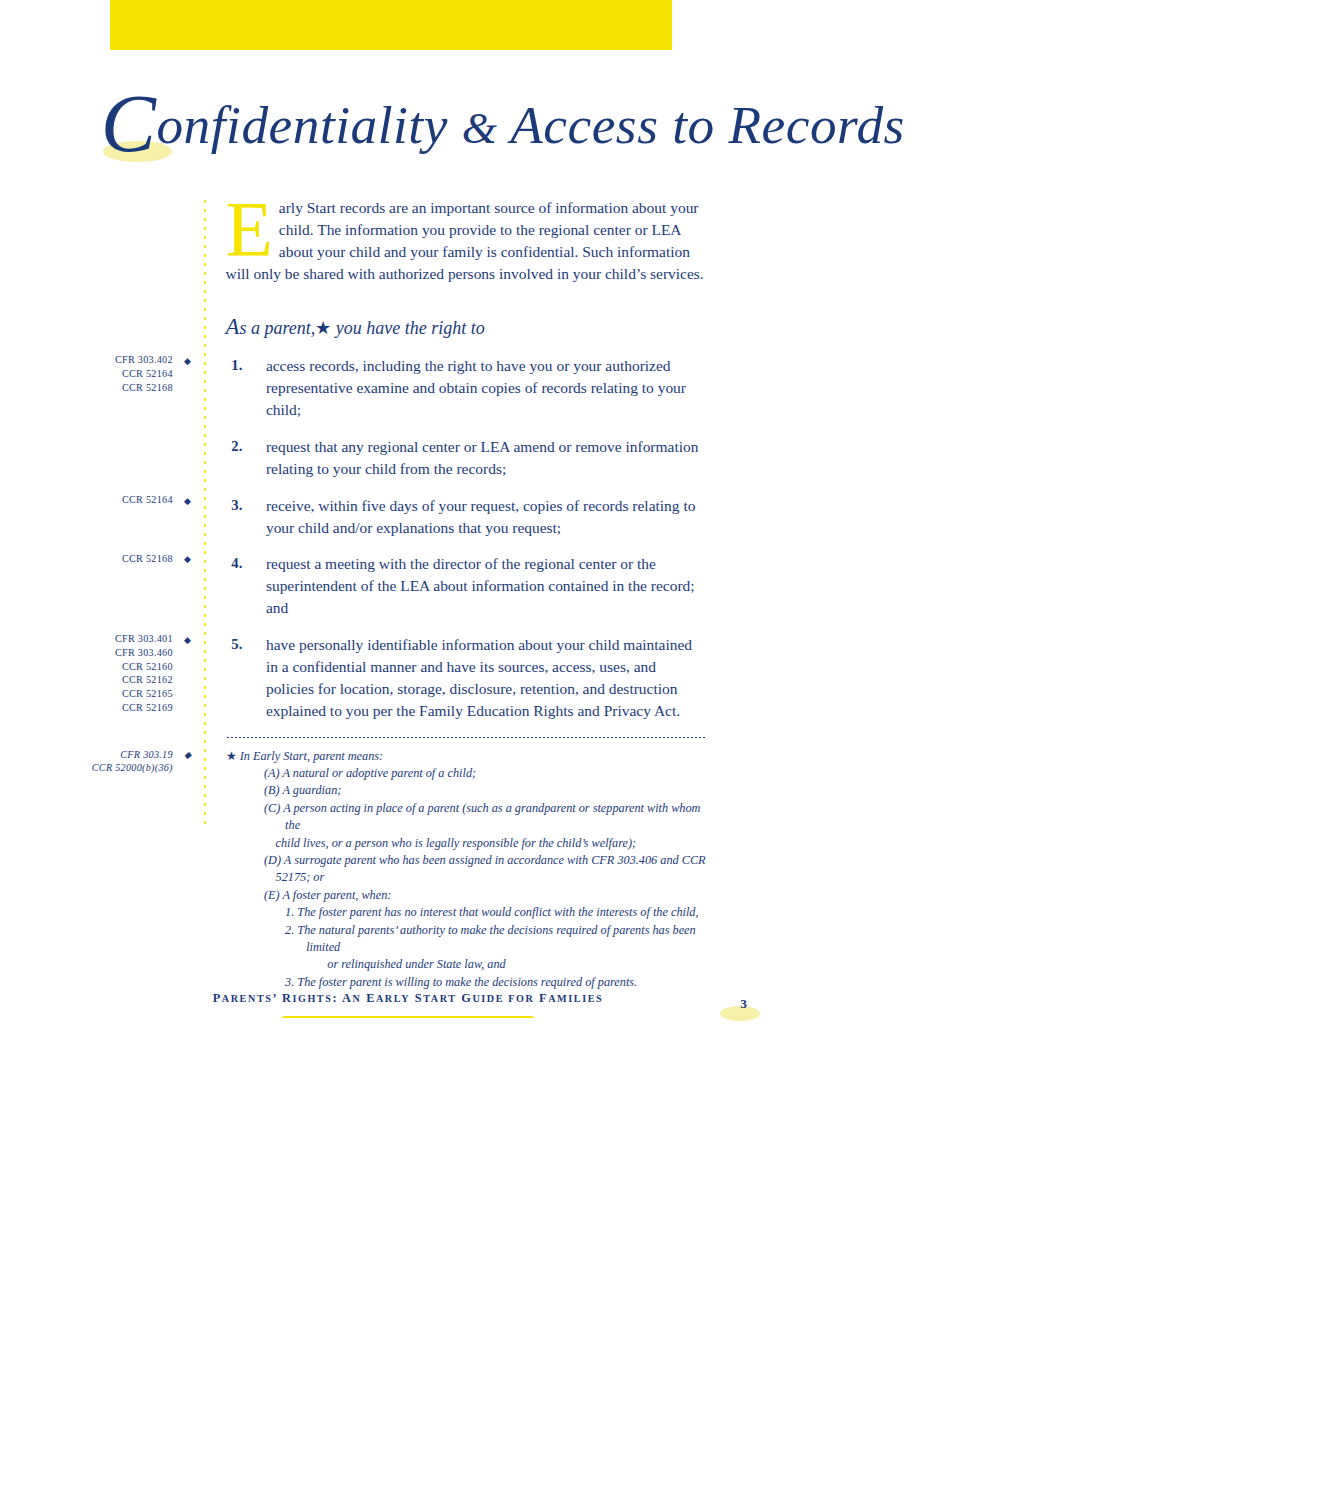Confidentiality & Access to Records
Early Start records are an important source of information about your child. The information you provide to the regional center or LEA about your child and your family is confidential. Such information will only be shared with authorized persons involved in your child’s services.
As a parent,★ you have the right to
1. ◆ CFR 303.402
CCR 52164
CCR 52168 access records, including the right to have you or your authorized representative examine and obtain copies of records relating to your child;
2. request that any regional center or LEA amend or remove information relating to your child from the records;
3. ◆ CCR 52164 receive, within five days of your request, copies of records relating to your child and/or explanations that you request;
4. ◆ CCR 52168 request a meeting with the director of the regional center or the superintendent of the LEA about information contained in the record; and
5. ◆ CFR 303.401
CFR 303.460
CCR 52160
CCR 52162
CCR 52165
CCR 52169 have personally identifiable information about your child maintained in a confidential manner and have its sources, access, uses, and policies for location, storage, disclosure, retention, and destruction explained to you per the Family Education Rights and Privacy Act.
◆ CFR 303.19
CCR 52000(b)(36)
★ In Early Start, parent means:
(A) A natural or adoptive parent of a child;
(B) A guardian;
(C) A person acting in place of a parent (such as a grandparent or stepparent with whom the
child lives, or a person who is legally responsible for the child’s welfare);
(D) A surrogate parent who has been assigned in accordance with CFR 303.406 and CCR
52175; or
(E) A foster parent, when:
1. The foster parent has no interest that would conflict with the interests of the child,
2. The natural parents’ authority to make the decisions required of parents has been limited
or relinquished under State law, and
3. The foster parent is willing to make the decisions required of parents.
PARENTS’ RIGHTS: AN EARLY START GUIDE FOR FAMILIES
3